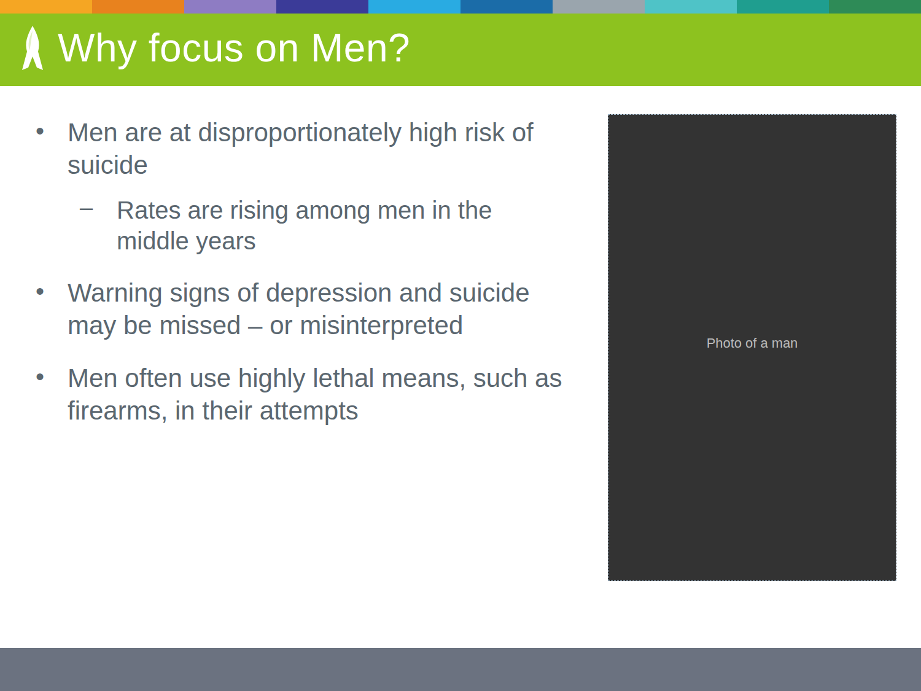Why focus on Men?
Men are at disproportionately high risk of suicide
Rates are rising among men in the middle years
Warning signs of depression and suicide may be missed – or misinterpreted
Men often use highly lethal means, such as firearms, in their attempts